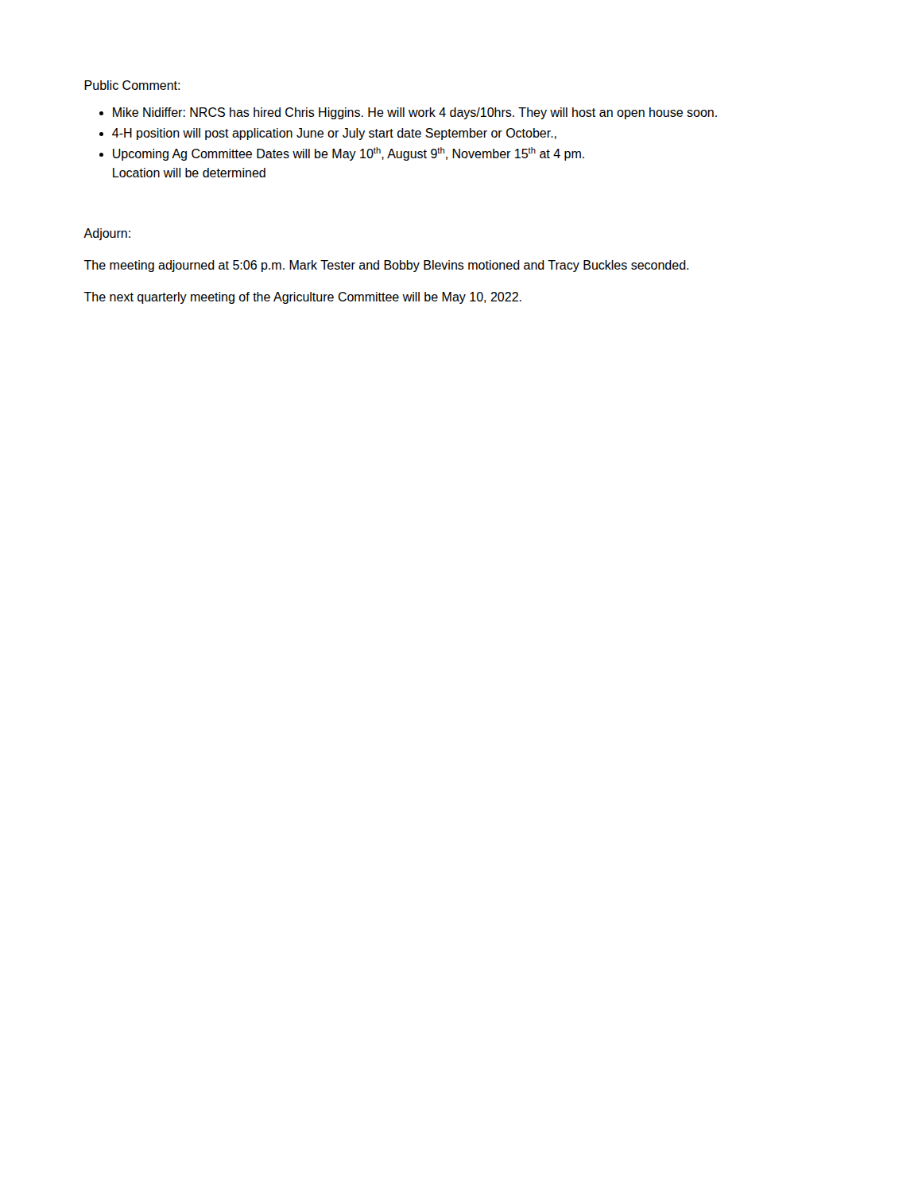Public Comment:
Mike Nidiffer: NRCS has hired Chris Higgins. He will work 4 days/10hrs. They will host an open house soon.
4-H position will post application June or July start date September or October.,
Upcoming Ag Committee Dates will be May 10th, August 9th, November 15th at 4 pm.
Location will be determined
Adjourn:
The meeting adjourned at 5:06 p.m. Mark Tester and Bobby Blevins motioned and Tracy Buckles seconded.
The next quarterly meeting of the Agriculture Committee will be May 10, 2022.